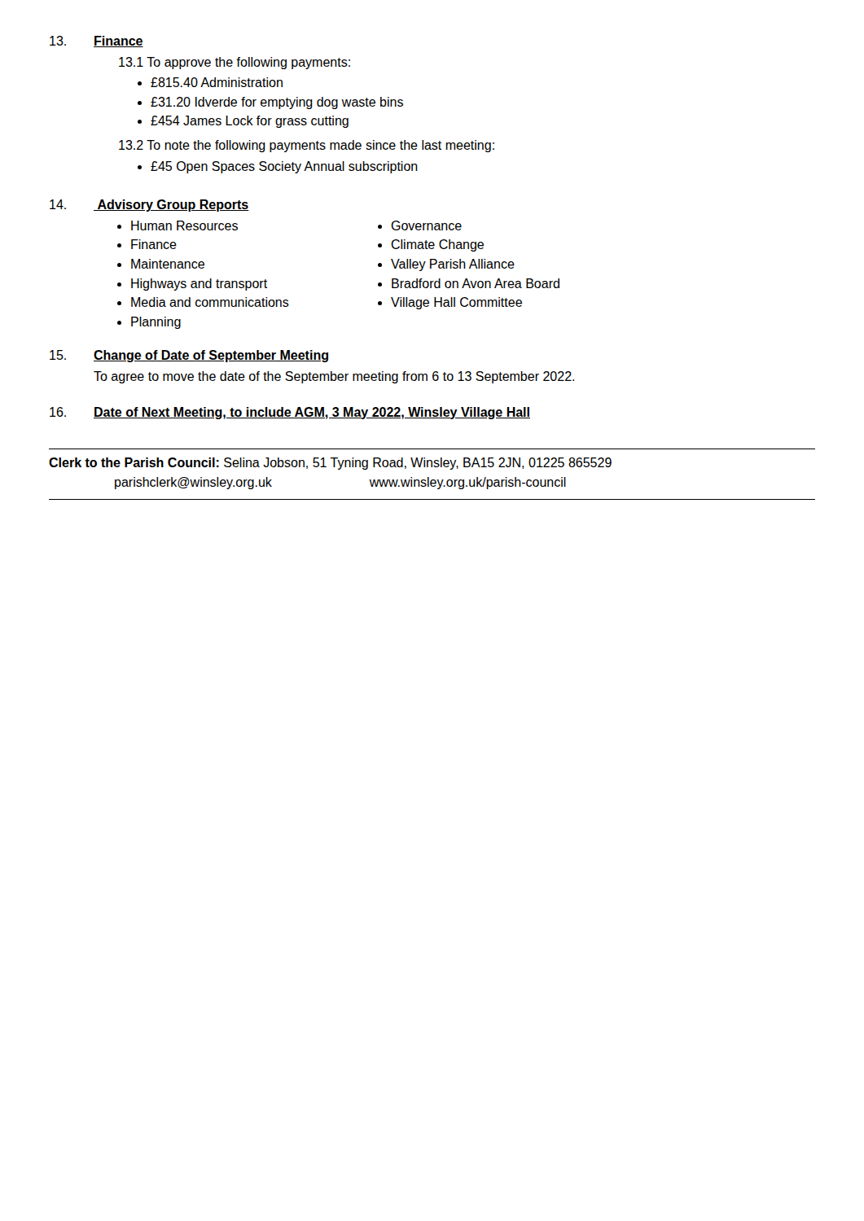13.
Finance
13.1 To approve the following payments:
£815.40 Administration
£31.20 Idverde for emptying dog waste bins
£454 James Lock for grass cutting
13.2 To note the following payments made since the last meeting:
£45 Open Spaces Society Annual subscription
14.
Advisory Group Reports
Human Resources
Finance
Maintenance
Highways and transport
Media and communications
Planning
Governance
Climate Change
Valley Parish Alliance
Bradford on Avon Area Board
Village Hall Committee
15.
Change of Date of September Meeting
To agree to move the date of the September meeting from 6 to 13 September 2022.
16.
Date of Next Meeting, to include AGM, 3 May 2022, Winsley Village Hall
Clerk to the Parish Council: Selina Jobson, 51 Tyning Road, Winsley, BA15 2JN, 01225 865529
parishclerk@winsley.org.uk www.winsley.org.uk/parish-council